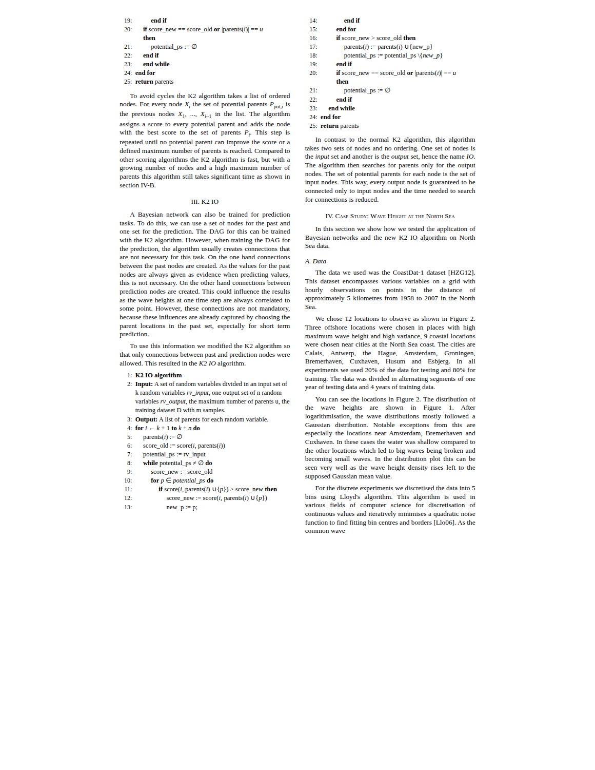19: end if
20: if score_new == score_old or |parents(i)| == u then
21: potential_ps := ∅
22: end if
23: end while
24: end for
25: return parents
To avoid cycles the K2 algorithm takes a list of ordered nodes. For every node Xi the set of potential parents Ppot, i is the previous nodes X1, ..., Xi−1 in the list. The algorithm assigns a score to every potential parent and adds the node with the best score to the set of parents Pi. This step is repeated until no potential parent can improve the score or a defined maximum number of parents is reached. Compared to other scoring algorithms the K2 algorithm is fast, but with a growing number of nodes and a high maximum number of parents this algorithm still takes significant time as shown in section IV-B.
III. K2 IO
A Bayesian network can also be trained for prediction tasks. To do this, we can use a set of nodes for the past and one set for the prediction. The DAG for this can be trained with the K2 algorithm. However, when training the DAG for the prediction, the algorithm usually creates connections that are not necessary for this task. On the one hand connections between the past nodes are created. As the values for the past nodes are always given as evidence when predicting values, this is not necessary. On the other hand connections between prediction nodes are created. This could influence the results as the wave heights at one time step are always correlated to some point. However, these connections are not mandatory, because these influences are already captured by choosing the parent locations in the past set, especially for short term prediction.
To use this information we modified the K2 algorithm so that only connections between past and prediction nodes were allowed. This resulted in the K2 IO algorithm.
1: K2 IO algorithm
2: Input: A set of random variables divided in an input set of k random variables rv_input, one output set of n random variables rv_output, the maximum number of parents u, the training dataset D with m samples.
3: Output: A list of parents for each random variable.
4: for i ← k + 1 to k + n do
5: parents(i) := ∅
6: score_old := score(i, parents(i))
7: potential_ps := rv_input
8: while potential_ps ≠ ∅ do
9: score_new := score_old
10: for p ∈ potential_ps do
11: if score(i, parents(i) ∪{p}) > score_new then
12: score_new := score(i, parents(i) ∪{p})
13: new_p := p;
14: end if
15: end for
16: if score_new > score_old then
17: parents(i) := parents(i) ∪{new_p}
18: potential_ps := potential_ps \{new_p}
19: end if
20: if score_new == score_old or |parents(i)| == u then
21: potential_ps := ∅
22: end if
23: end while
24: end for
25: return parents
In contrast to the normal K2 algorithm, this algorithm takes two sets of nodes and no ordering. One set of nodes is the input set and another is the output set, hence the name IO. The algorithm then searches for parents only for the output nodes. The set of potential parents for each node is the set of input nodes. This way, every output node is guaranteed to be connected only to input nodes and the time needed to search for connections is reduced.
IV. Case Study: Wave Height at the North Sea
In this section we show how we tested the application of Bayesian networks and the new K2 IO algorithm on North Sea data.
A. Data
The data we used was the CoastDat-1 dataset [HZG12]. This dataset encompasses various variables on a grid with hourly observations on points in the distance of approximately 5 kilometres from 1958 to 2007 in the North Sea.
We chose 12 locations to observe as shown in Figure 2. Three offshore locations were chosen in places with high maximum wave height and high variance, 9 coastal locations were chosen near cities at the North Sea coast. The cities are Calais, Antwerp, the Hague, Amsterdam, Groningen, Bremerhaven, Cuxhaven, Husum and Esbjerg. In all experiments we used 20% of the data for testing and 80% for training. The data was divided in alternating segments of one year of testing data and 4 years of training data.
You can see the locations in Figure 2. The distribution of the wave heights are shown in Figure 1. After logarithmisation, the wave distributions mostly followed a Gaussian distribution. Notable exceptions from this are especially the locations near Amsterdam, Bremerhaven and Cuxhaven. In these cases the water was shallow compared to the other locations which led to big waves being broken and becoming small waves. In the distribution plot this can be seen very well as the wave height density rises left to the supposed Gaussian mean value.
For the discrete experiments we discretised the data into 5 bins using Lloyd's algorithm. This algorithm is used in various fields of computer science for discretisation of continuous values and iteratively minimises a quadratic noise function to find fitting bin centres and borders [Llo06]. As the common wave